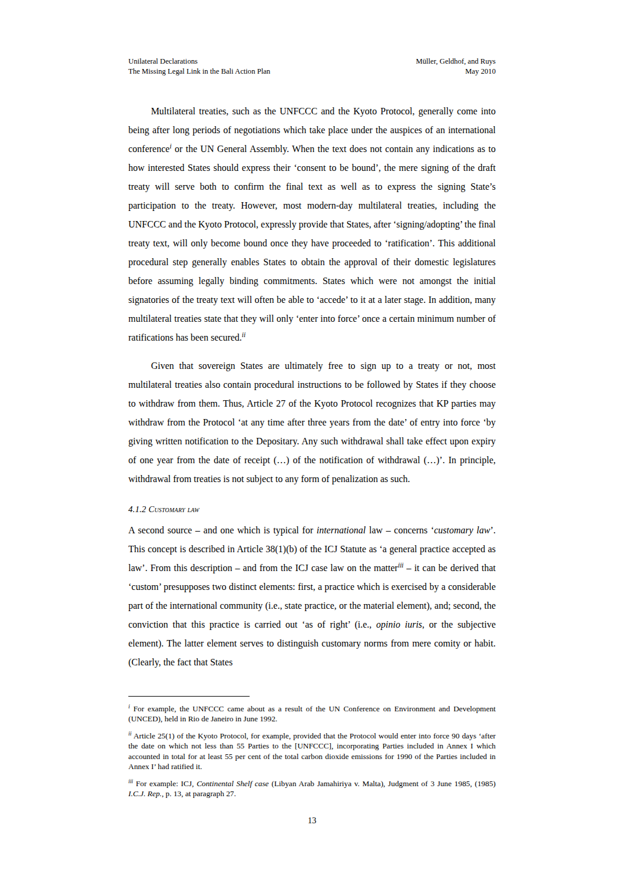| Unilateral Declarations | Müller, Geldhof, and Ruys |
| The Missing Legal Link in the Bali Action Plan | May 2010 |
Multilateral treaties, such as the UNFCCC and the Kyoto Protocol, generally come into being after long periods of negotiations which take place under the auspices of an international conferencei or the UN General Assembly. When the text does not contain any indications as to how interested States should express their ‘consent to be bound’, the mere signing of the draft treaty will serve both to confirm the final text as well as to express the signing State’s participation to the treaty. However, most modern-day multilateral treaties, including the UNFCCC and the Kyoto Protocol, expressly provide that States, after ‘signing/adopting’ the final treaty text, will only become bound once they have proceeded to ‘ratification’. This additional procedural step generally enables States to obtain the approval of their domestic legislatures before assuming legally binding commitments. States which were not amongst the initial signatories of the treaty text will often be able to ‘accede’ to it at a later stage. In addition, many multilateral treaties state that they will only ‘enter into force’ once a certain minimum number of ratifications has been secured.ii
Given that sovereign States are ultimately free to sign up to a treaty or not, most multilateral treaties also contain procedural instructions to be followed by States if they choose to withdraw from them. Thus, Article 27 of the Kyoto Protocol recognizes that KP parties may withdraw from the Protocol ‘at any time after three years from the date’ of entry into force ‘by giving written notification to the Depositary. Any such withdrawal shall take effect upon expiry of one year from the date of receipt (…) of the notification of withdrawal (…)’. In principle, withdrawal from treaties is not subject to any form of penalization as such.
4.1.2 Customary law
A second source – and one which is typical for international law – concerns ‘customary law’. This concept is described in Article 38(1)(b) of the ICJ Statute as ‘a general practice accepted as law’. From this description – and from the ICJ case law on the matteriii – it can be derived that ‘custom’ presupposes two distinct elements: first, a practice which is exercised by a considerable part of the international community (i.e., state practice, or the material element), and; second, the conviction that this practice is carried out ‘as of right’ (i.e., opinio iuris, or the subjective element). The latter element serves to distinguish customary norms from mere comity or habit. (Clearly, the fact that States
i For example, the UNFCCC came about as a result of the UN Conference on Environment and Development (UNCED), held in Rio de Janeiro in June 1992.
ii Article 25(1) of the Kyoto Protocol, for example, provided that the Protocol would enter into force 90 days ‘after the date on which not less than 55 Parties to the [UNFCCC], incorporating Parties included in Annex I which accounted in total for at least 55 per cent of the total carbon dioxide emissions for 1990 of the Parties included in Annex I’ had ratified it.
iii For example: ICJ, Continental Shelf case (Libyan Arab Jamahiriya v. Malta), Judgment of 3 June 1985, (1985) I.C.J. Rep., p. 13, at paragraph 27.
13